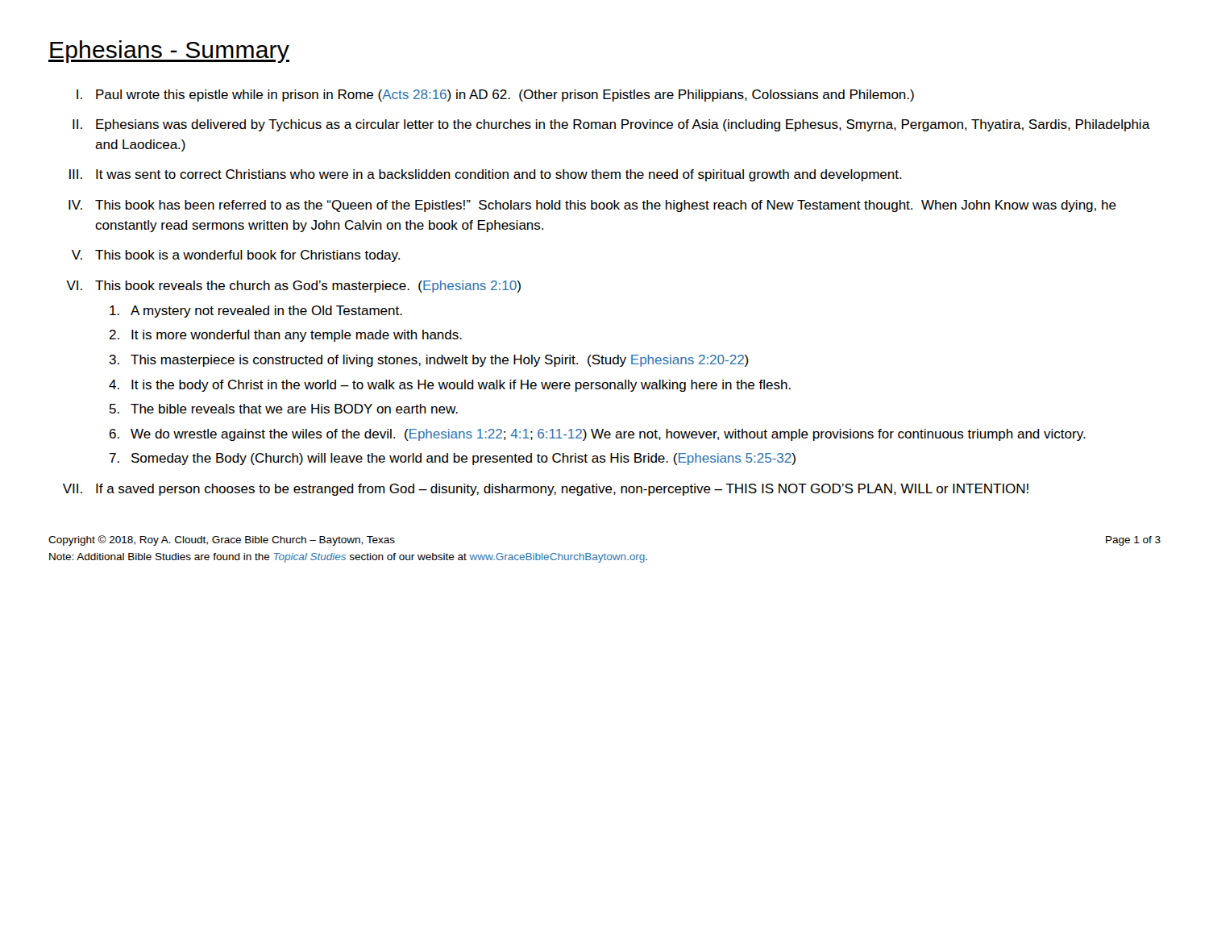Ephesians - Summary
Paul wrote this epistle while in prison in Rome (Acts 28:16) in AD 62. (Other prison Epistles are Philippians, Colossians and Philemon.)
Ephesians was delivered by Tychicus as a circular letter to the churches in the Roman Province of Asia (including Ephesus, Smyrna, Pergamon, Thyatira, Sardis, Philadelphia and Laodicea.)
It was sent to correct Christians who were in a backslidden condition and to show them the need of spiritual growth and development.
This book has been referred to as the “Queen of the Epistles!” Scholars hold this book as the highest reach of New Testament thought. When John Know was dying, he constantly read sermons written by John Calvin on the book of Ephesians.
This book is a wonderful book for Christians today.
This book reveals the church as God’s masterpiece. (Ephesians 2:10)
A mystery not revealed in the Old Testament.
It is more wonderful than any temple made with hands.
This masterpiece is constructed of living stones, indwelt by the Holy Spirit. (Study Ephesians 2:20-22)
It is the body of Christ in the world – to walk as He would walk if He were personally walking here in the flesh.
The bible reveals that we are His BODY on earth new.
We do wrestle against the wiles of the devil. (Ephesians 1:22; 4:1; 6:11-12) We are not, however, without ample provisions for continuous triumph and victory.
Someday the Body (Church) will leave the world and be presented to Christ as His Bride. (Ephesians 5:25-32)
If a saved person chooses to be estranged from God – disunity, disharmony, negative, non-perceptive – THIS IS NOT GOD’S PLAN, WILL or INTENTION!
Page 1 of 3
Copyright © 2018, Roy A. Cloudt, Grace Bible Church – Baytown, Texas
Note: Additional Bible Studies are found in the Topical Studies section of our website at www.GraceBibleChurchBaytown.org.